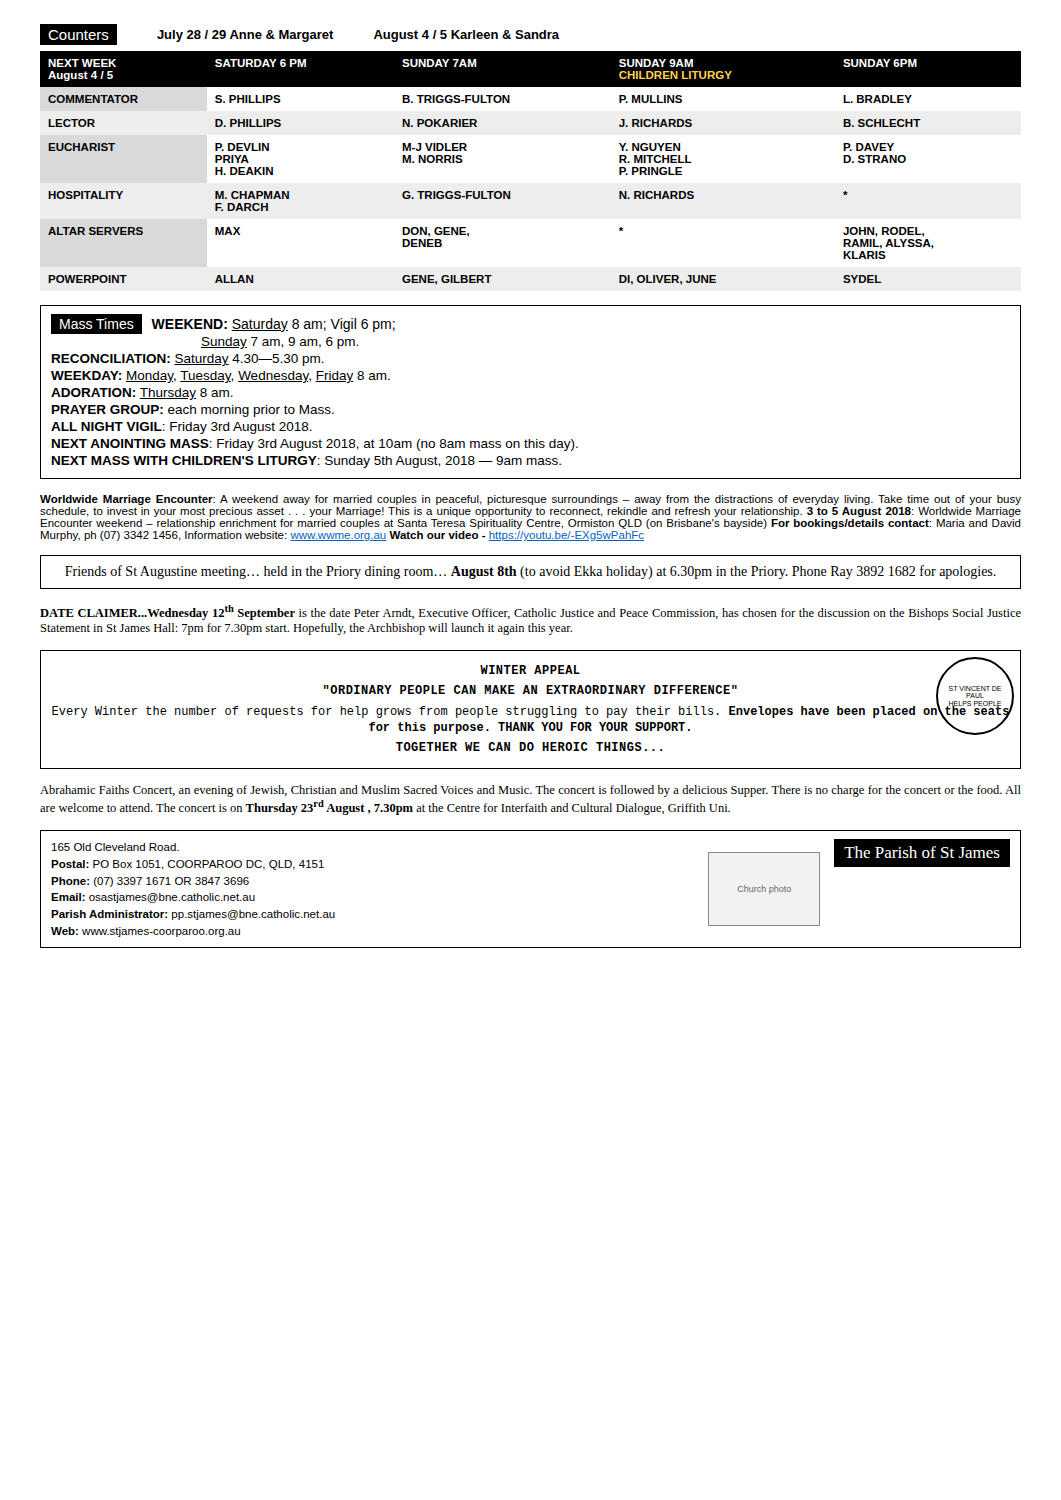Counters July 28 / 29 Anne & Margaret August 4 / 5 Karleen & Sandra
| NEXT WEEK August 4 / 5 | SATURDAY 6 PM | SUNDAY 7AM | SUNDAY 9AM CHILDREN LITURGY | SUNDAY 6PM |
| --- | --- | --- | --- | --- |
| COMMENTATOR | S. PHILLIPS | B. TRIGGS-FULTON | P. MULLINS | L. BRADLEY |
| LECTOR | D. PHILLIPS | N. POKARIER | J. RICHARDS | B. SCHLECHT |
| EUCHARIST | P. DEVLIN PRIYA H. DEAKIN | M-J VIDLER M. NORRIS | Y. NGUYEN R. MITCHELL P. PRINGLE | P. DAVEY D. STRANO |
| HOSPITALITY | M. CHAPMAN F. DARCH | G. TRIGGS-FULTON | N. RICHARDS | * |
| ALTAR SERVERS | MAX | DON, GENE, DENEB | * | JOHN, RODEL, RAMIL, ALYSSA, KLARIS |
| POWERPOINT | ALLAN | GENE, GILBERT | DI, OLIVER, JUNE | SYDEL |
Mass Times WEEKEND: Saturday 8 am; Vigil 6 pm;
Sunday 7 am, 9 am, 6 pm.
RECONCILIATION: Saturday 4.30—5.30 pm.
WEEKDAY: Monday, Tuesday, Wednesday, Friday 8 am.
ADORATION: Thursday 8 am.
PRAYER GROUP: each morning prior to Mass.
ALL NIGHT VIGIL: Friday 3rd August 2018.
NEXT ANOINTING MASS: Friday 3rd August 2018, at 10am (no 8am mass on this day).
NEXT MASS WITH CHILDREN'S LITURGY: Sunday 5th August, 2018 — 9am mass.
Worldwide Marriage Encounter: A weekend away for married couples in peaceful, picturesque surroundings – away from the distractions of everyday living. Take time out of your busy schedule, to invest in your most precious asset . . . your Marriage! This is a unique opportunity to reconnect, rekindle and refresh your relationship. 3 to 5 August 2018: Worldwide Marriage Encounter weekend – relationship enrichment for married couples at Santa Teresa Spirituality Centre, Ormiston QLD (on Brisbane's bayside) For bookings/details contact: Maria and David Murphy, ph (07) 3342 1456, Information website: www.wwme.org.au Watch our video - https://youtu.be/-EXg5wPahFc
Friends of St Augustine meeting… held in the Priory dining room… August 8th (to avoid Ekka holiday) at 6.30pm in the Priory. Phone Ray 3892 1682 for apologies.
DATE CLAIMER...Wednesday 12th September is the date Peter Arndt, Executive Officer, Catholic Justice and Peace Commission, has chosen for the discussion on the Bishops Social Justice Statement in St James Hall: 7pm for 7.30pm start. Hopefully, the Archbishop will launch it again this year.
ST VINCENT DE PAUL
HELPS PEOPLE
WINTER APPEAL
"ORDINARY PEOPLE CAN MAKE AN EXTRAORDINARY DIFFERENCE"
Every Winter the number of requests for help grows from people struggling to pay their bills. Envelopes have been placed on the seats for this purpose. THANK YOU FOR YOUR SUPPORT.
TOGETHER WE CAN DO HEROIC THINGS...
Abrahamic Faiths Concert, an evening of Jewish, Christian and Muslim Sacred Voices and Music. The concert is followed by a delicious Supper. There is no charge for the concert or the food. All are welcome to attend. The concert is on Thursday 23rd August , 7.30pm at the Centre for Interfaith and Cultural Dialogue, Griffith Uni.
165 Old Cleveland Road.
Postal: PO Box 1051, COORPAROO DC, QLD, 4151
Phone: (07) 3397 1671 OR 3847 3696
Email: osastjames@bne.catholic.net.au
Parish Administrator: pp.stjames@bne.catholic.net.au
Web: www.stjames-coorparoo.org.au
Church photo
The Parish of St James